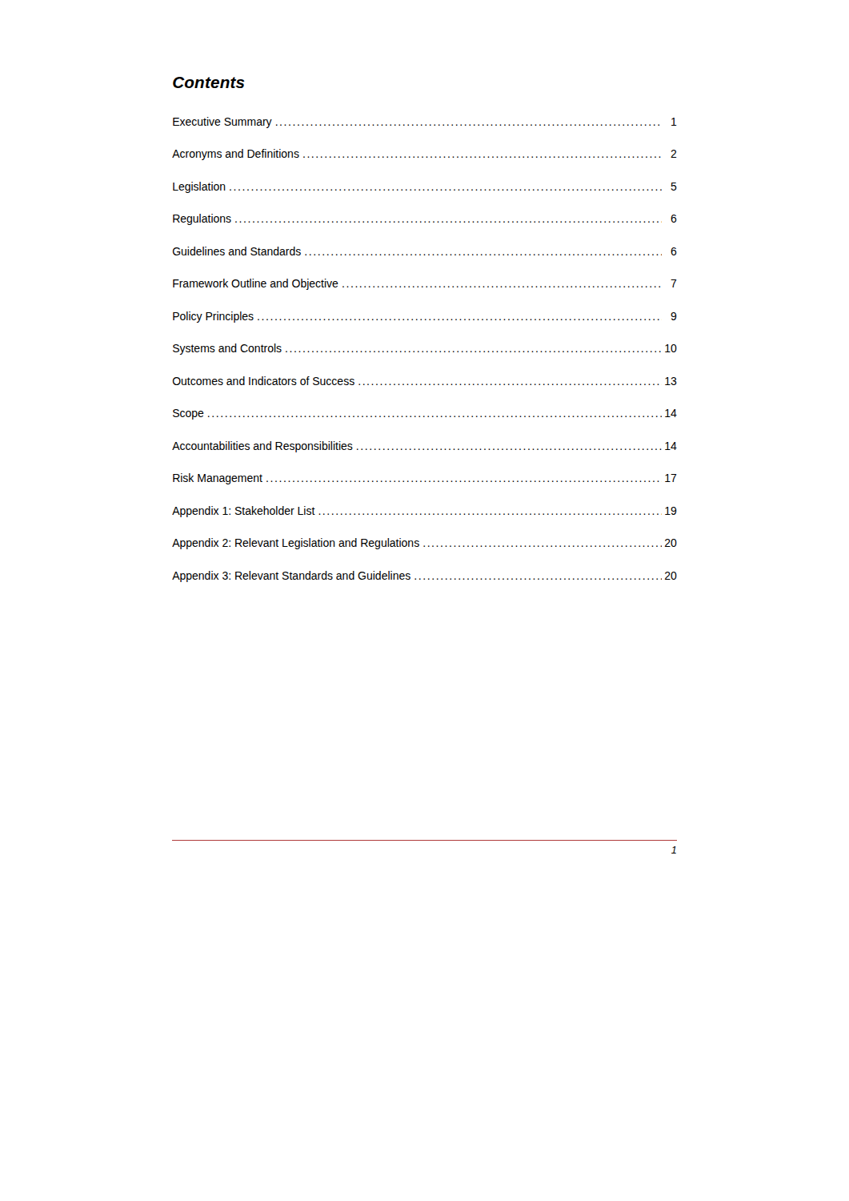Contents
Executive Summary........................................................................................................................... 1
Acronyms and Definitions................................................................................................................. 2
Legislation............................................................................................................................................. 5
Regulations........................................................................................................................................... 6
Guidelines and Standards................................................................................................................. 6
Framework Outline and Objective................................................................................................. 7
Policy Principles................................................................................................................................. 9
Systems and Controls....................................................................................................................... 10
Outcomes and Indicators of Success......................................................................................... 13
Scope..................................................................................................................................................... 14
Accountabilities and Responsibilities......................................................................................... 14
Risk Management............................................................................................................................. 17
Appendix 1: Stakeholder List............................................................................................................. 19
Appendix 2: Relevant Legislation and Regulations................................................................. 20
Appendix 3: Relevant Standards and Guidelines..................................................................... 20
1